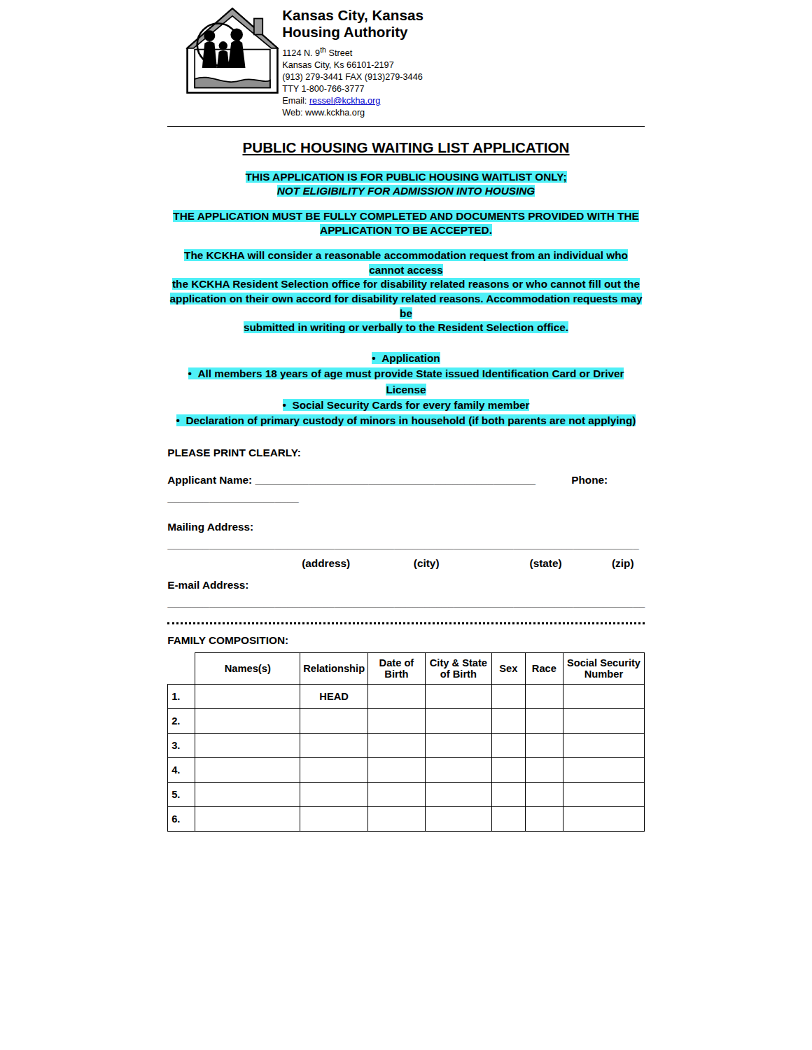Kansas City, Kansas
Housing Authority
1124 N. 9th Street
Kansas City, Ks 66101-2197
(913) 279-3441 FAX (913)279-3446
TTY 1-800-766-3777
Email: ressel@kckha.org
Web: www.kckha.org
PUBLIC HOUSING WAITING LIST APPLICATION
THIS APPLICATION IS FOR PUBLIC HOUSING WAITLIST ONLY;
NOT ELIGIBILITY FOR ADMISSION INTO HOUSING
THE APPLICATION MUST BE FULLY COMPLETED AND DOCUMENTS PROVIDED WITH THE
APPLICATION TO BE ACCEPTED.
The KCKHA will consider a reasonable accommodation request from an individual who cannot access
the KCKHA Resident Selection office for disability related reasons or who cannot fill out the
application on their own accord for disability related reasons. Accommodation requests may be
submitted in writing or verbally to the Resident Selection office.
• Application
• All members 18 years of age must provide State issued Identification Card or Driver License
• Social Security Cards for every family member
• Declaration of primary custody of minors in household (if both parents are not applying)
PLEASE PRINT CLEARLY:
Applicant Name: _______________________________________________ Phone: ______________________
Mailing Address: _______________________________________________________________________________
(address) (city) (state) (zip)
E-mail Address: ________________________________________________________________________________
FAMILY COMPOSITION:
| | Names(s) | Relationship | Date of Birth | City & State of Birth | Sex | Race | Social Security Number |
| --- | --- | --- | --- | --- | --- | --- | --- |
| 1. | | HEAD | | | | | |
| 2. | | | | | | | |
| 3. | | | | | | | |
| 4. | | | | | | | |
| 5. | | | | | | | |
| 6. | | | | | | | |